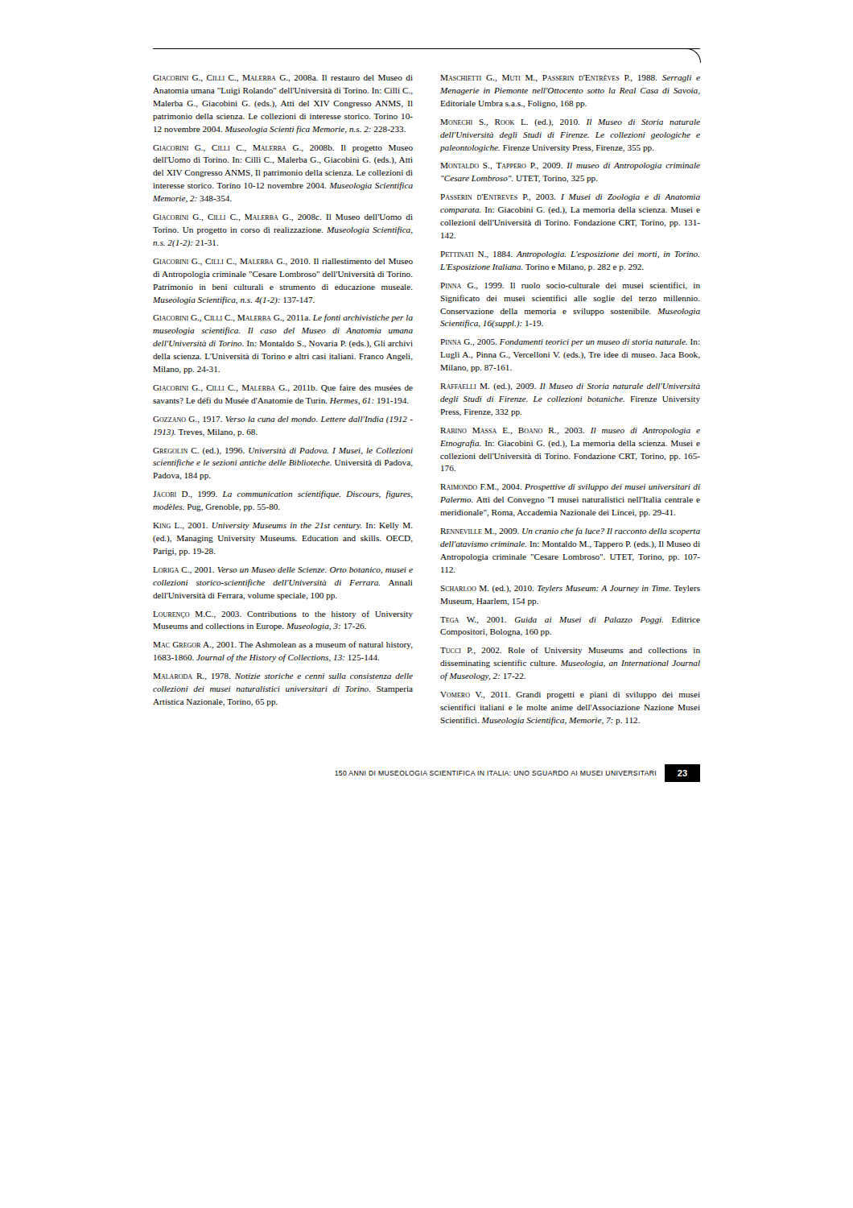Giacobini G., Cilli C., Malerba G., 2008a. Il restauro del Museo di Anatomia umana "Luigi Rolando" dell'Università di Torino. In: Cilli C., Malerba G., Giacobini G. (eds.), Atti del XIV Congresso ANMS, Il patrimonio della scienza. Le collezioni di interesse storico. Torino 10-12 novembre 2004. Museologia Scienti fica Memorie, n.s. 2: 228-233.
Giacobini G., Cilli C., Malerba G., 2008b. Il progetto Museo dell'Uomo di Torino. In: Cilli C., Malerba G., Giacobini G. (eds.), Atti del XIV Congresso ANMS, Il patrimonio della scienza. Le collezioni di interesse storico. Torino 10-12 novembre 2004. Museologia Scientifica Memorie, 2: 348-354.
Giacobini G., Cilli C., Malerba G., 2008c. Il Museo dell'Uomo di Torino. Un progetto in corso di realizzazione. Museologia Scientifica, n.s. 2(1-2): 21-31.
Giacobini G., Cilli C., Malerba G., 2010. Il riallestimento del Museo di Antropologia criminale "Cesare Lombroso" dell'Università di Torino. Patrimonio in beni culturali e strumento di educazione museale. Museologia Scientifica, n.s. 4(1-2): 137-147.
Giacobini G., Cilli C., Malerba G., 2011a. Le fonti archivistiche per la museologia scientifica. Il caso del Museo di Anatomia umana dell'Università di Torino. In: Montaldo S., Novaria P. (eds.), Gli archivi della scienza. L'Università di Torino e altri casi italiani. Franco Angeli, Milano, pp. 24-31.
Giacobini G., Cilli C., Malerba G., 2011b. Que faire des musées de savants? Le défi du Musée d'Anatomie de Turin. Hermes, 61: 191-194.
Gozzano G., 1917. Verso la cuna del mondo. Lettere dall'India (1912 - 1913). Treves, Milano, p. 68.
Gregolin C. (ed.), 1996. Università di Padova. I Musei, le Collezioni scientifiche e le sezioni antiche delle Biblioteche. Università di Padova, Padova, 184 pp.
Jacobi D., 1999. La communication scientifique. Discours, figures, modèles. Pug, Grenoble, pp. 55-80.
King L., 2001. University Museums in the 21st century. In: Kelly M. (ed.), Managing University Museums. Education and skills. OECD, Parigi, pp. 19-28.
Loriga C., 2001. Verso un Museo delle Scienze. Orto botanico, musei e collezioni storico-scientifiche dell'Università di Ferrara. Annali dell'Università di Ferrara, volume speciale, 100 pp.
Lourenço M.C., 2003. Contributions to the history of University Museums and collections in Europe. Museologia, 3: 17-26.
Mac Gregor A., 2001. The Ashmolean as a museum of natural history, 1683-1860. Journal of the History of Collections, 13: 125-144.
Malaroda R., 1978. Notizie storiche e cenni sulla consistenza delle collezioni dei musei naturalistici universitari di Torino. Stamperia Artistica Nazionale, Torino, 65 pp.
Maschietti G., Muti M., Passerin d'Entrèves P., 1988. Serragli e Menagerie in Piemonte nell'Ottocento sotto la Real Casa di Savoia, Editoriale Umbra s.a.s., Foligno, 168 pp.
Monechi S., Rook L. (ed.), 2010. Il Museo di Storia naturale dell'Università degli Studi di Firenze. Le collezioni geologiche e paleontologiche. Firenze University Press, Firenze, 355 pp.
Montaldo S., Tappero P., 2009. Il museo di Antropologia criminale "Cesare Lombroso". UTET, Torino, 325 pp.
Passerin d'Entreves P., 2003. I Musei di Zoologia e di Anatomia comparata. In: Giacobini G. (ed.), La memoria della scienza. Musei e collezioni dell'Università di Torino. Fondazione CRT, Torino, pp. 131-142.
Pettinati N., 1884. Antropologia. L'esposizione dei morti, in Torino. L'Esposizione Italiana. Torino e Milano, p. 282 e p. 292.
Pinna G., 1999. Il ruolo socio-culturale dei musei scientifici, in Significato dei musei scientifici alle soglie del terzo millennio. Conservazione della memoria e sviluppo sostenibile. Museologia Scientifica, 16(suppl.): 1-19.
Pinna G., 2005. Fondamenti teorici per un museo di storia naturale. In: Lugli A., Pinna G., Vercelloni V. (eds.), Tre idee di museo. Jaca Book, Milano, pp. 87-161.
Raffaelli M. (ed.), 2009. Il Museo di Storia naturale dell'Università degli Studi di Firenze. Le collezioni botaniche. Firenze University Press, Firenze, 332 pp.
Rabino Massa E., Boano R., 2003. Il museo di Antropologia e Etnografia. In: Giacobini G. (ed.), La memoria della scienza. Musei e collezioni dell'Università di Torino. Fondazione CRT, Torino, pp. 165-176.
Raimondo F.M., 2004. Prospettive di sviluppo dei musei universitari di Palermo. Atti del Convegno "I musei naturalistici nell'Italia centrale e meridionale", Roma, Accademia Nazionale dei Lincei, pp. 29-41.
Renneville M., 2009. Un cranio che fa luce? Il racconto della scoperta dell'atavismo criminale. In: Montaldo M., Tappero P. (eds.), Il Museo di Antropologia criminale "Cesare Lombroso". UTET, Torino, pp. 107-112.
Scharloo M. (ed.), 2010. Teylers Museum: A Journey in Time. Teylers Museum, Haarlem, 154 pp.
Tega W., 2001. Guida ai Musei di Palazzo Poggi. Editrice Compositori, Bologna, 160 pp.
Tucci P., 2002. Role of University Museums and collections in disseminating scientific culture. Museologia, an International Journal of Museology, 2: 17-22.
Vomero V., 2011. Grandi progetti e piani di sviluppo dei musei scientifici italiani e le molte anime dell'Associazione Nazione Musei Scientifici. Museologia Scientifica, Memorie, 7: p. 112.
150 anni di museologia scientifica in Italia: uno sguardo ai musei universitari
23